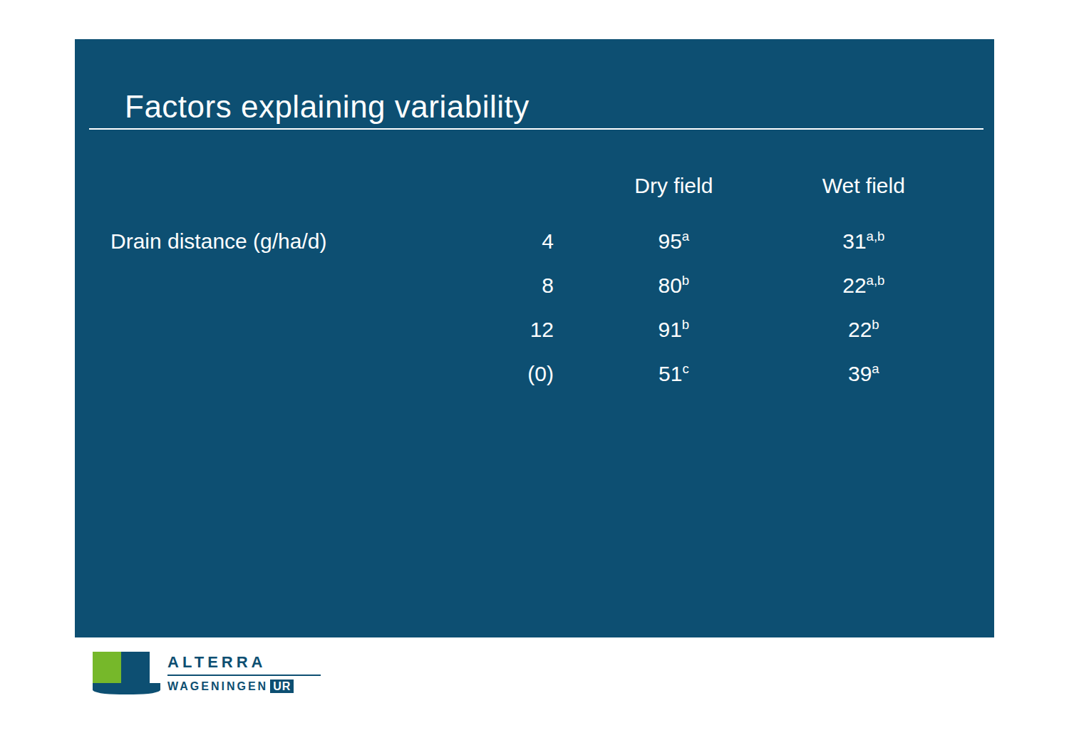Factors explaining variability
| | | Dry field | Wet field |
| Drain distance (g/ha/d) | 4 | 95 a | 31 a,b |
| | 8 | 80 b | 22 a,b |
| | 12 | 91 b | 22 b |
| | (0) | 51 c | 39 a |
ALTERRA
WAGENINGENUR